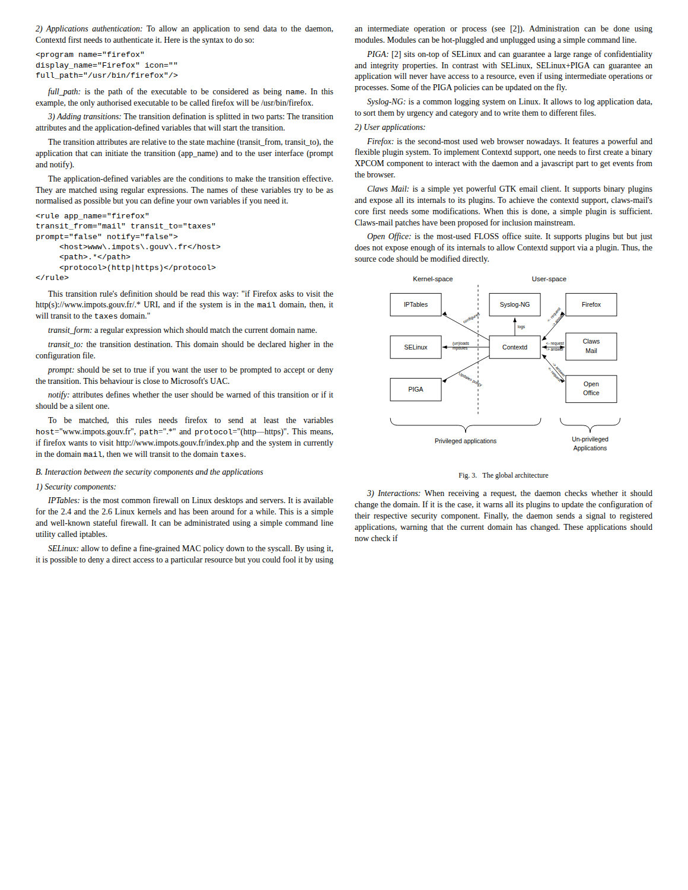2) Applications authentication: To allow an application to send data to the daemon, Contextd first needs to authenticate it. Here is the syntax to do so:
<program name="firefox" display_name="Firefox" icon="" full_path="/usr/bin/firefox"/>
full_path: is the path of the executable to be considered as being name. In this example, the only authorised executable to be called firefox will be /usr/bin/firefox.
3) Adding transitions: The transition defination is splitted in two parts: The transition attributes and the application-defined variables that will start the transition.
The transition attributes are relative to the state machine (transit_from, transit_to), the application that can initiate the transition (app_name) and to the user interface (prompt and notify).
The application-defined variables are the conditions to make the transition effective. They are matched using regular expressions. The names of these variables try to be as normalised as possible but you can define your own variables if you need it.
<rule app_name="firefox" transit_from="mail" transit_to="taxes" prompt="false" notify="false"> <host>www\.impots\.gouv\.fr</host> <path>.*</path> <protocol>(http|https)</protocol> </rule>
This transition rule's definition should be read this way: "if Firefox asks to visit the http(s)://www.impots.gouv.fr/.* URI, and if the system is in the mail domain, then, it will transit to the taxes domain."
transit_form: a regular expression which should match the current domain name.
transit_to: the transition destination. This domain should be declared higher in the configuration file.
prompt: should be set to true if you want the user to be prompted to accept or deny the transition. This behaviour is close to Microsoft's UAC.
notify: attributes defines whether the user should be warned of this transition or if it should be a silent one.
To be matched, this rules needs firefox to send at least the variables host="www.impots.gouv.fr", path=".*" and protocol="(http—https)". This means, if firefox wants to visit http://www.impots.gouv.fr/index.php and the system in currently in the domain mail, then we will transit to the domain taxes.
B. Interaction between the security components and the applications
1) Security components:
IPTables: is the most common firewall on Linux desktops and servers. It is available for the 2.4 and the 2.6 Linux kernels and has been around for a while. This is a simple and well-known stateful firewall. It can be administrated using a simple command line utility called iptables.
SELinux: allow to define a fine-grained MAC policy down to the syscall. By using it, it is possible to deny a direct access to a particular resource but you could fool it by using an intermediate operation or process (see [2]). Administration can be done using modules. Modules can be hot-pluggled and unplugged using a simple command line.
PIGA: [2] sits on-top of SELinux and can guarantee a large range of confidentiality and integrity properties. In contrast with SELinux, SELinux+PIGA can guarantee an application will never have access to a resource, even if using intermediate operations or processes. Some of the PIGA policies can be updated on the fly.
Syslog-NG: is a common logging system on Linux. It allows to log application data, to sort them by urgency and category and to write them to different files.
2) User applications:
Firefox: is the second-most used web browser nowadays. It features a powerful and flexible plugin system. To implement Contextd support, one needs to first create a binary XPCOM component to interact with the daemon and a javascript part to get events from the browser.
Claws Mail: is a simple yet powerful GTK email client. It supports binary plugins and expose all its internals to its plugins. To achieve the contextd support, claws-mail's core first needs some modifications. When this is done, a simple plugin is sufficient. Claws-mail patches have been proposed for inclusion mainstream.
Open Office: is the most-used FLOSS office suite. It supports plugins but but just does not expose enough of its internals to allow Contextd support via a plugin. Thus, the source code should be modified directly.
Kernel-space User-space IPTables SELinux PIGA Syslog-NG Contextd Firefox Claws Mail Open Office configures (un)loads mpdules Updates policy logs <- request -> answer <- request -> answer <- request -> answer Privileged applications Un-privileged Applications
Fig. 3. The global architecture
3) Interactions: When receiving a request, the daemon checks whether it should change the domain. If it is the case, it warns all its plugins to update the configuration of their respective security component. Finally, the daemon sends a signal to registered applications, warning that the current domain has changed. These applications should now check if